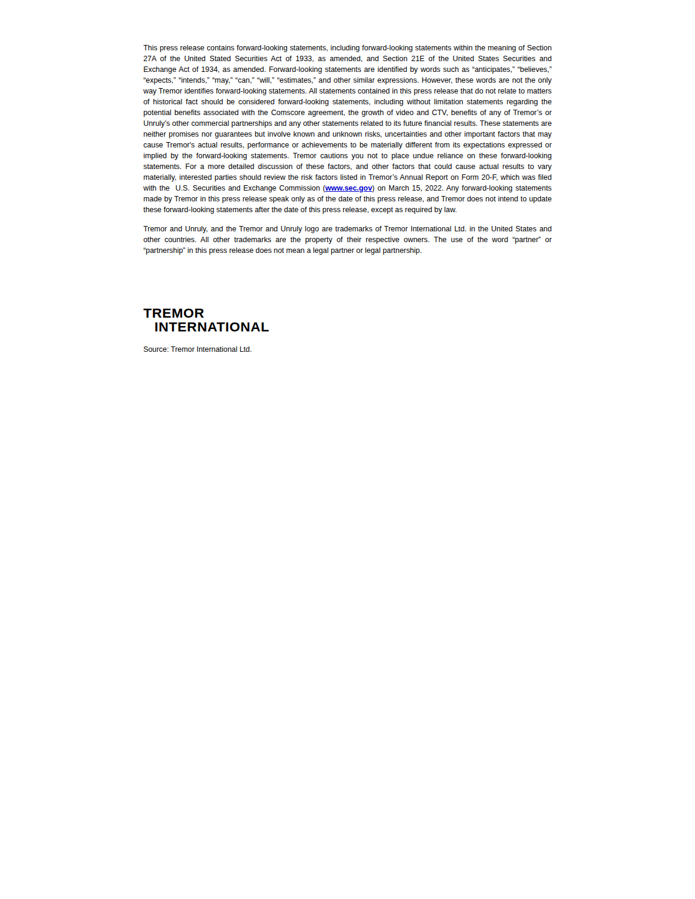This press release contains forward-looking statements, including forward-looking statements within the meaning of Section 27A of the United Stated Securities Act of 1933, as amended, and Section 21E of the United States Securities and Exchange Act of 1934, as amended. Forward-looking statements are identified by words such as “anticipates,” “believes,” “expects,” “intends,” “may,” “can,” “will,” “estimates,” and other similar expressions. However, these words are not the only way Tremor identifies forward-looking statements. All statements contained in this press release that do not relate to matters of historical fact should be considered forward-looking statements, including without limitation statements regarding the potential benefits associated with the Comscore agreement, the growth of video and CTV, benefits of any of Tremor’s or Unruly’s other commercial partnerships and any other statements related to its future financial results. These statements are neither promises nor guarantees but involve known and unknown risks, uncertainties and other important factors that may cause Tremor's actual results, performance or achievements to be materially different from its expectations expressed or implied by the forward-looking statements. Tremor cautions you not to place undue reliance on these forward-looking statements. For a more detailed discussion of these factors, and other factors that could cause actual results to vary materially, interested parties should review the risk factors listed in Tremor’s Annual Report on Form 20-F, which was filed with the U.S. Securities and Exchange Commission (www.sec.gov) on March 15, 2022. Any forward-looking statements made by Tremor in this press release speak only as of the date of this press release, and Tremor does not intend to update these forward-looking statements after the date of this press release, except as required by law.
Tremor and Unruly, and the Tremor and Unruly logo are trademarks of Tremor International Ltd. in the United States and other countries. All other trademarks are the property of their respective owners. The use of the word “partner” or “partnership” in this press release does not mean a legal partner or legal partnership.
TREMOR
INTERNATIONAL
Source: Tremor International Ltd.